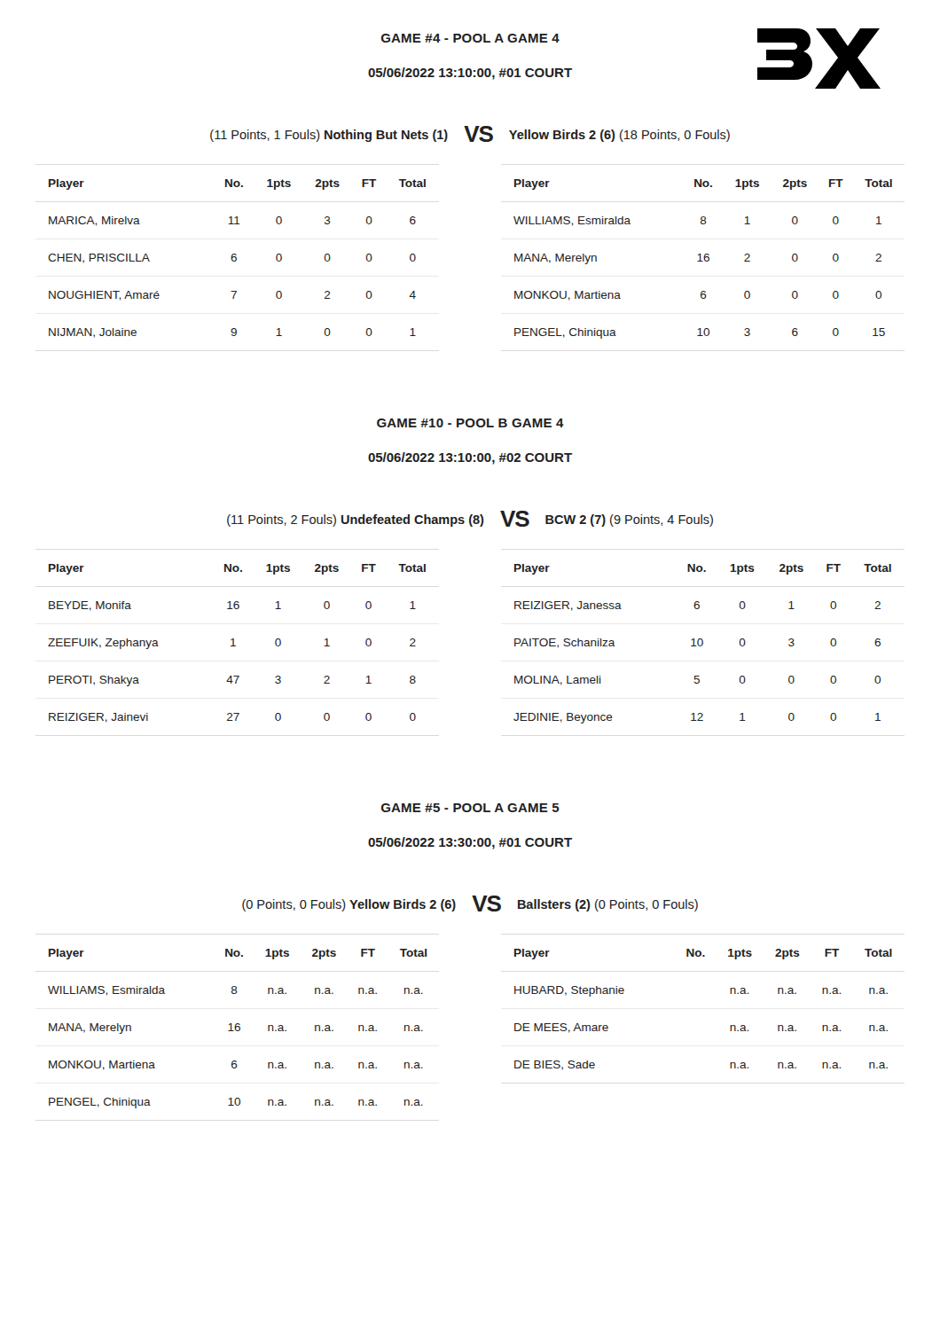GAME #4 - POOL A GAME 4
05/06/2022 13:10:00, #01 COURT
(11 Points, 1 Fouls) Nothing But Nets (1) VS Yellow Birds 2 (6) (18 Points, 0 Fouls)
| Player | No. | 1pts | 2pts | FT | Total |
| --- | --- | --- | --- | --- | --- |
| MARICA, Mirelva | 11 | 0 | 3 | 0 | 6 |
| CHEN, PRISCILLA | 6 | 0 | 0 | 0 | 0 |
| NOUGHIENT, Amaré | 7 | 0 | 2 | 0 | 4 |
| NIJMAN, Jolaine | 9 | 1 | 0 | 0 | 1 |
| Player | No. | 1pts | 2pts | FT | Total |
| --- | --- | --- | --- | --- | --- |
| WILLIAMS, Esmiralda | 8 | 1 | 0 | 0 | 1 |
| MANA, Merelyn | 16 | 2 | 0 | 0 | 2 |
| MONKOU, Martiena | 6 | 0 | 0 | 0 | 0 |
| PENGEL, Chiniqua | 10 | 3 | 6 | 0 | 15 |
GAME #10 - POOL B GAME 4
05/06/2022 13:10:00, #02 COURT
(11 Points, 2 Fouls) Undefeated Champs (8) VS BCW 2 (7) (9 Points, 4 Fouls)
| Player | No. | 1pts | 2pts | FT | Total |
| --- | --- | --- | --- | --- | --- |
| BEYDE, Monifa | 16 | 1 | 0 | 0 | 1 |
| ZEEFUIK, Zephanya | 1 | 0 | 1 | 0 | 2 |
| PEROTI, Shakya | 47 | 3 | 2 | 1 | 8 |
| REIZIGER, Jainevi | 27 | 0 | 0 | 0 | 0 |
| Player | No. | 1pts | 2pts | FT | Total |
| --- | --- | --- | --- | --- | --- |
| REIZIGER, Janessa | 6 | 0 | 1 | 0 | 2 |
| PAITOE, Schanilza | 10 | 0 | 3 | 0 | 6 |
| MOLINA, Lameli | 5 | 0 | 0 | 0 | 0 |
| JEDINIE, Beyonce | 12 | 1 | 0 | 0 | 1 |
GAME #5 - POOL A GAME 5
05/06/2022 13:30:00, #01 COURT
(0 Points, 0 Fouls) Yellow Birds 2 (6) VS Ballsters (2) (0 Points, 0 Fouls)
| Player | No. | 1pts | 2pts | FT | Total |
| --- | --- | --- | --- | --- | --- |
| WILLIAMS, Esmiralda | 8 | n.a. | n.a. | n.a. | n.a. |
| MANA, Merelyn | 16 | n.a. | n.a. | n.a. | n.a. |
| MONKOU, Martiena | 6 | n.a. | n.a. | n.a. | n.a. |
| PENGEL, Chiniqua | 10 | n.a. | n.a. | n.a. | n.a. |
| Player | No. | 1pts | 2pts | FT | Total |
| --- | --- | --- | --- | --- | --- |
| HUBARD, Stephanie | | n.a. | n.a. | n.a. | n.a. |
| DE MEES, Amare | | n.a. | n.a. | n.a. | n.a. |
| DE BIES, Sade | | n.a. | n.a. | n.a. | n.a. |